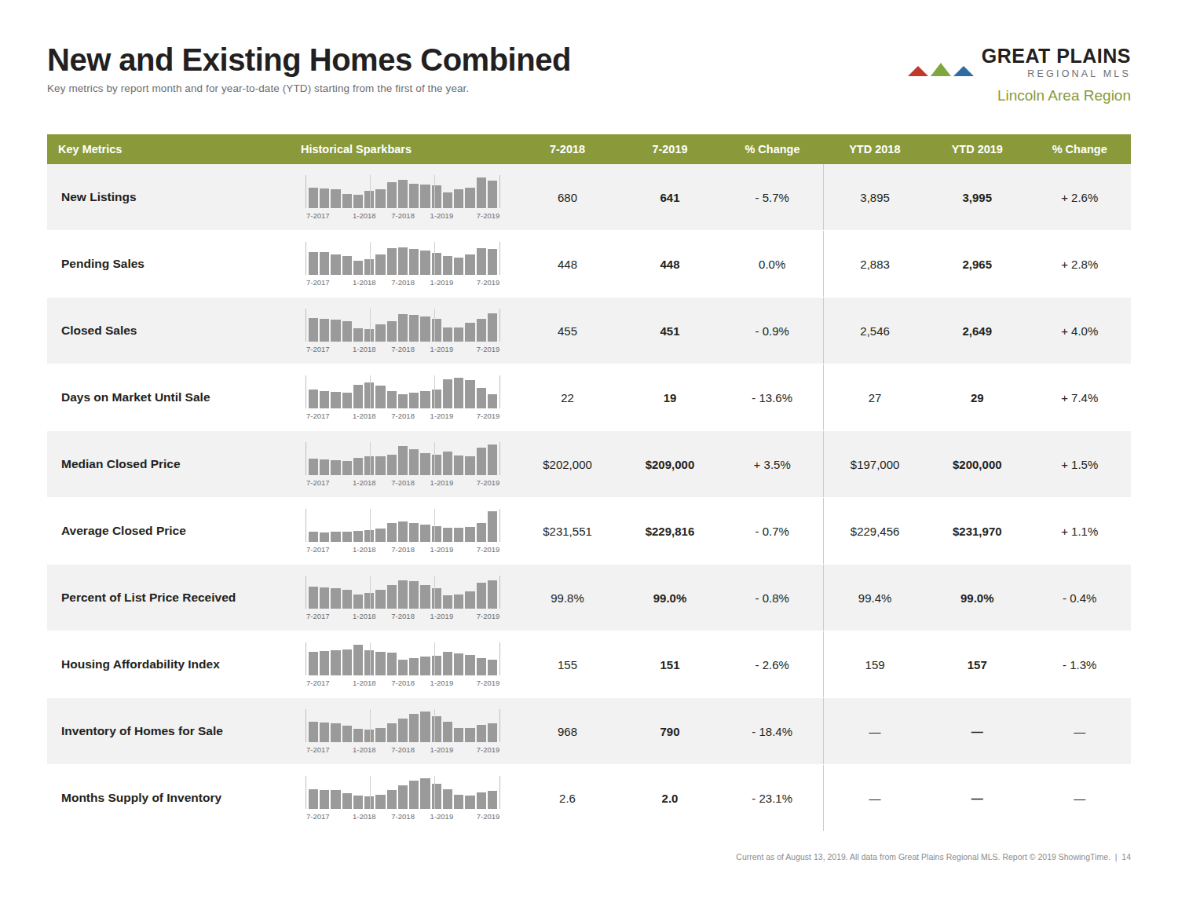New and Existing Homes Combined
Key metrics by report month and for year-to-date (YTD) starting from the first of the year.
GREAT PLAINS
REGIONAL MLS
Lincoln Area Region
| Key Metrics | Historical Sparkbars | 7-2018 | 7-2019 | % Change | YTD 2018 | YTD 2019 | % Change |
| --- | --- | --- | --- | --- | --- | --- | --- |
| New Listings | 7-2017 1-2018 7-2018 1-2019 7-2019 | 680 | 641 | - 5.7% | 3,895 | 3,995 | + 2.6% |
| Pending Sales | 7-2017 1-2018 7-2018 1-2019 7-2019 | 448 | 448 | 0.0% | 2,883 | 2,965 | + 2.8% |
| Closed Sales | 7-2017 1-2018 7-2018 1-2019 7-2019 | 455 | 451 | - 0.9% | 2,546 | 2,649 | + 4.0% |
| Days on Market Until Sale | 7-2017 1-2018 7-2018 1-2019 7-2019 | 22 | 19 | - 13.6% | 27 | 29 | + 7.4% |
| Median Closed Price | 7-2017 1-2018 7-2018 1-2019 7-2019 | $202,000 | $209,000 | + 3.5% | $197,000 | $200,000 | + 1.5% |
| Average Closed Price | 7-2017 1-2018 7-2018 1-2019 7-2019 | $231,551 | $229,816 | - 0.7% | $229,456 | $231,970 | + 1.1% |
| Percent of List Price Received | 7-2017 1-2018 7-2018 1-2019 7-2019 | 99.8% | 99.0% | - 0.8% | 99.4% | 99.0% | - 0.4% |
| Housing Affordability Index | 7-2017 1-2018 7-2018 1-2019 7-2019 | 155 | 151 | - 2.6% | 159 | 157 | - 1.3% |
| Inventory of Homes for Sale | 7-2017 1-2018 7-2018 1-2019 7-2019 | 968 | 790 | - 18.4% | — | — | — |
| Months Supply of Inventory | 7-2017 1-2018 7-2018 1-2019 7-2019 | 2.6 | 2.0 | - 23.1% | — | — | — |
Current as of August 13, 2019. All data from Great Plains Regional MLS. Report © 2019 ShowingTime. | 14